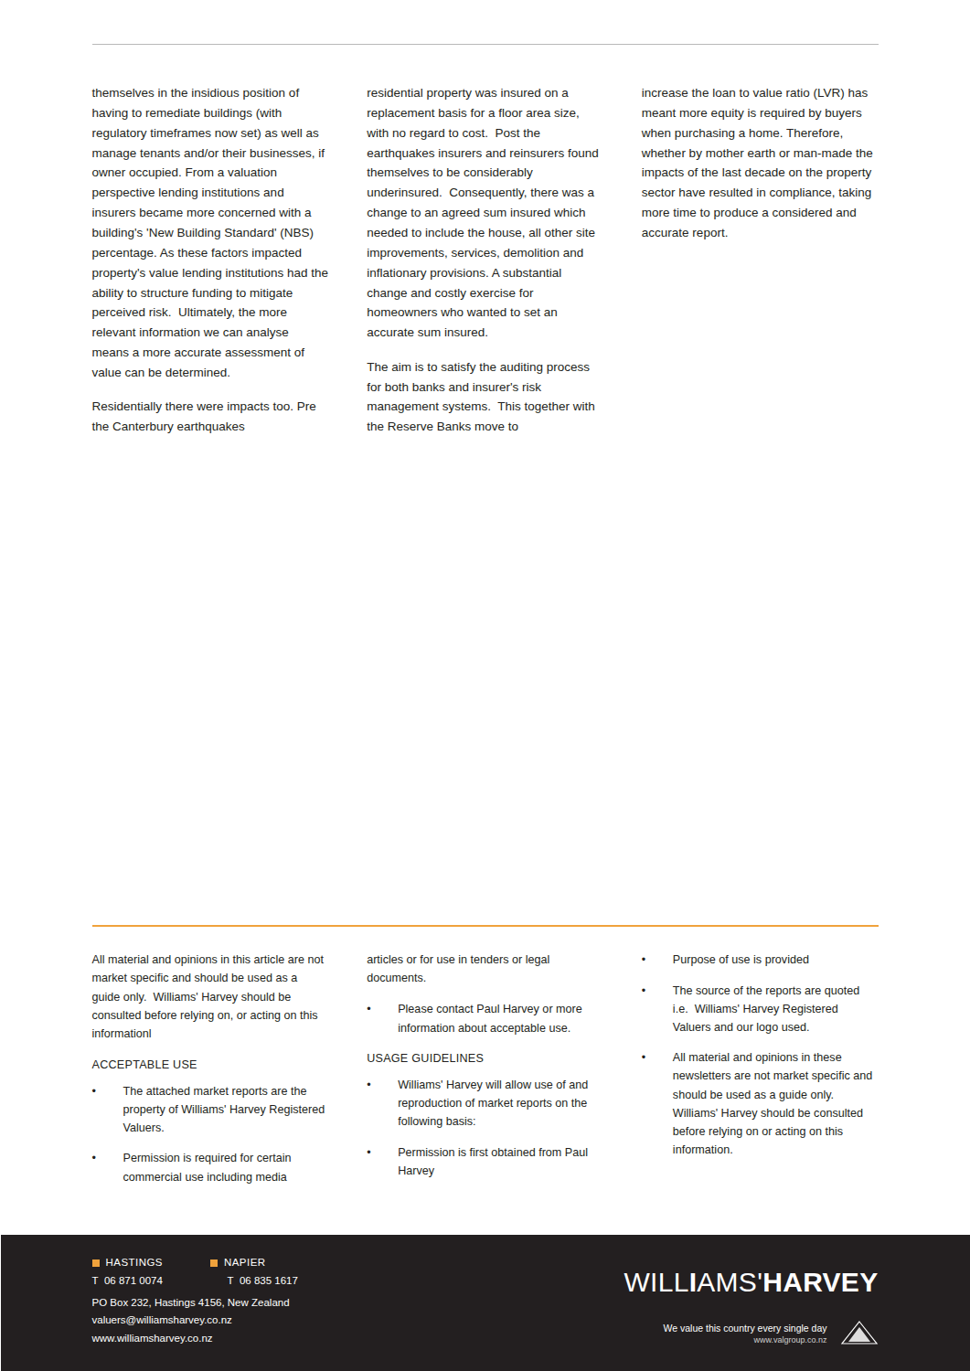themselves in the insidious position of having to remediate buildings (with regulatory timeframes now set) as well as manage tenants and/or their businesses, if owner occupied. From a valuation perspective lending institutions and insurers became more concerned with a building's 'New Building Standard' (NBS) percentage. As these factors impacted property's value lending institutions had the ability to structure funding to mitigate perceived risk. Ultimately, the more relevant information we can analyse means a more accurate assessment of value can be determined.
Residentially there were impacts too. Pre the Canterbury earthquakes
residential property was insured on a replacement basis for a floor area size, with no regard to cost. Post the earthquakes insurers and reinsurers found themselves to be considerably underinsured. Consequently, there was a change to an agreed sum insured which needed to include the house, all other site improvements, services, demolition and inflationary provisions. A substantial change and costly exercise for homeowners who wanted to set an accurate sum insured.
The aim is to satisfy the auditing process for both banks and insurer's risk management systems. This together with the Reserve Banks move to
increase the loan to value ratio (LVR) has meant more equity is required by buyers when purchasing a home. Therefore, whether by mother earth or man-made the impacts of the last decade on the property sector have resulted in compliance, taking more time to produce a considered and accurate report.
All material and opinions in this article are not market specific and should be used as a guide only. Williams' Harvey should be consulted before relying on, or acting on this informationl
ACCEPTABLE USE
The attached market reports are the property of Williams' Harvey Registered Valuers.
Permission is required for certain commercial use including media
articles or for use in tenders or legal documents.
Please contact Paul Harvey or more information about acceptable use.
USAGE GUIDELINES
Williams' Harvey will allow use of and reproduction of market reports on the following basis:
Permission is first obtained from Paul Harvey
Purpose of use is provided
The source of the reports are quoted i.e. Williams' Harvey Registered Valuers and our logo used.
All material and opinions in these newsletters are not market specific and should be used as a guide only. Williams' Harvey should be consulted before relying on or acting on this information.
HASTINGS
NAPIER
T 06 871 0074 T 06 835 1617
PO Box 232, Hastings 4156, New Zealand
valuers@williamsharvey.co.nz
www.williamsharvey.co.nz
WILLIAMS'HARVEY
We value this country every single day
www.valgroup.co.nz